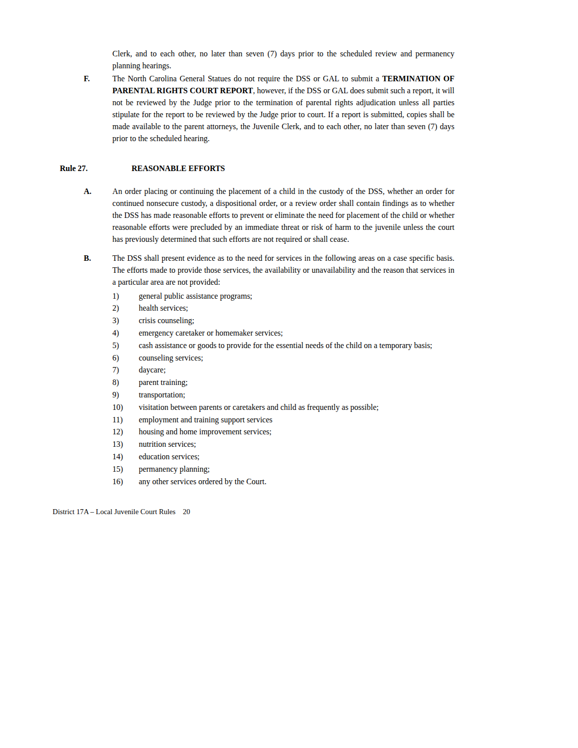Clerk, and to each other, no later than seven (7) days prior to the scheduled review and permanency planning hearings.
F.
The North Carolina General Statues do not require the DSS or GAL to submit a TERMINATION OF PARENTAL RIGHTS COURT REPORT, however, if the DSS or GAL does submit such a report, it will not be reviewed by the Judge prior to the termination of parental rights adjudication unless all parties stipulate for the report to be reviewed by the Judge prior to court. If a report is submitted, copies shall be made available to the parent attorneys, the Juvenile Clerk, and to each other, no later than seven (7) days prior to the scheduled hearing.
Rule 27.
REASONABLE EFFORTS
A.
An order placing or continuing the placement of a child in the custody of the DSS, whether an order for continued nonsecure custody, a dispositional order, or a review order shall contain findings as to whether the DSS has made reasonable efforts to prevent or eliminate the need for placement of the child or whether reasonable efforts were precluded by an immediate threat or risk of harm to the juvenile unless the court has previously determined that such efforts are not required or shall cease.
B.
The DSS shall present evidence as to the need for services in the following areas on a case specific basis. The efforts made to provide those services, the availability or unavailability and the reason that services in a particular area are not provided:
1) general public assistance programs;
2) health services;
3) crisis counseling;
4) emergency caretaker or homemaker services;
5) cash assistance or goods to provide for the essential needs of the child on a temporary basis;
6) counseling services;
7) daycare;
8) parent training;
9) transportation;
10) visitation between parents or caretakers and child as frequently as possible;
11) employment and training support services
12) housing and home improvement services;
13) nutrition services;
14) education services;
15) permanency planning;
16) any other services ordered by the Court.
District 17A – Local Juvenile Court Rules 20